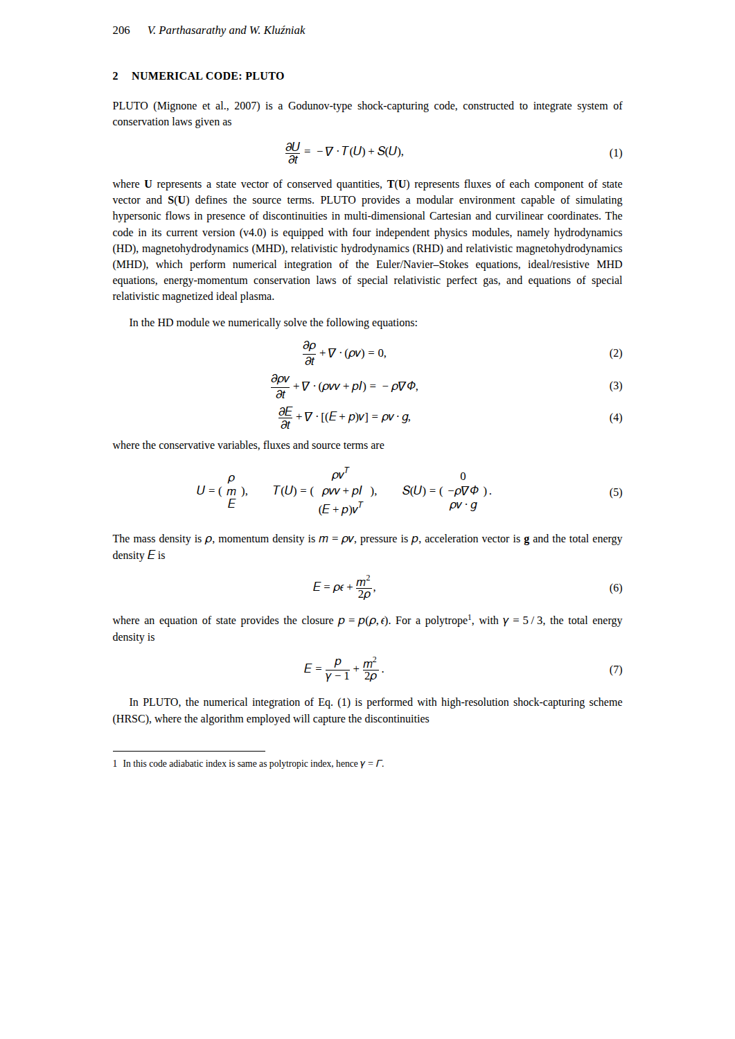206 V. Parthasarathy and W. Kluźniak
2 NUMERICAL CODE: PLUTO
PLUTO (Mignone et al., 2007) is a Godunov-type shock-capturing code, constructed to integrate system of conservation laws given as
∂U ∂t = − ∇ · T (U) + S (U) ,
(1)
where U represents a state vector of conserved quantities, T(U) represents fluxes of each component of state vector and S(U) defines the source terms. PLUTO provides a modular environment capable of simulating hypersonic flows in presence of discontinuities in multi-dimensional Cartesian and curvilinear coordinates. The code in its current version (v4.0) is equipped with four independent physics modules, namely hydrodynamics (HD), magnetohydrodynamics (MHD), relativistic hydrodynamics (RHD) and relativistic magnetohydrodynamics (MHD), which perform numerical integration of the Euler/Navier–Stokes equations, ideal/resistive MHD equations, energy-momentum conservation laws of special relativistic perfect gas, and equations of special relativistic magnetized ideal plasma.
In the HD module we numerically solve the following equations:
∂ρ ∂t + ∇ · ( ρv ) = 0 ,
(2)
∂ρv ∂t + ∇ · ( ρvv + pI ) = − ρ ∇ Φ ,
(3)
∂E ∂t + ∇ · [ (E+p) v ] = ρv · g ,
(4)
where the conservative variables, fluxes and source terms are
U = ( ρ m E ) , T (U) = ( ρvT ρvv+pI (E+p)vT ) , S (U) = ( 0 −ρ∇Φ ρv·g ) .
(5)
The mass density is ρ, momentum density is m=ρv, pressure is p, acceleration vector is g and the total energy density E is
E = ρϵ + m2 2ρ ,
(6)
where an equation of state provides the closure p=p(ρ,ϵ). For a polytrope1, with γ=5/3, the total energy density is
E = p γ−1 + m2 2ρ .
(7)
In PLUTO, the numerical integration of Eq. (1) is performed with high-resolution shock-capturing scheme (HRSC), where the algorithm employed will capture the discontinuities
1 In this code adiabatic index is same as polytropic index, hence γ=Γ.